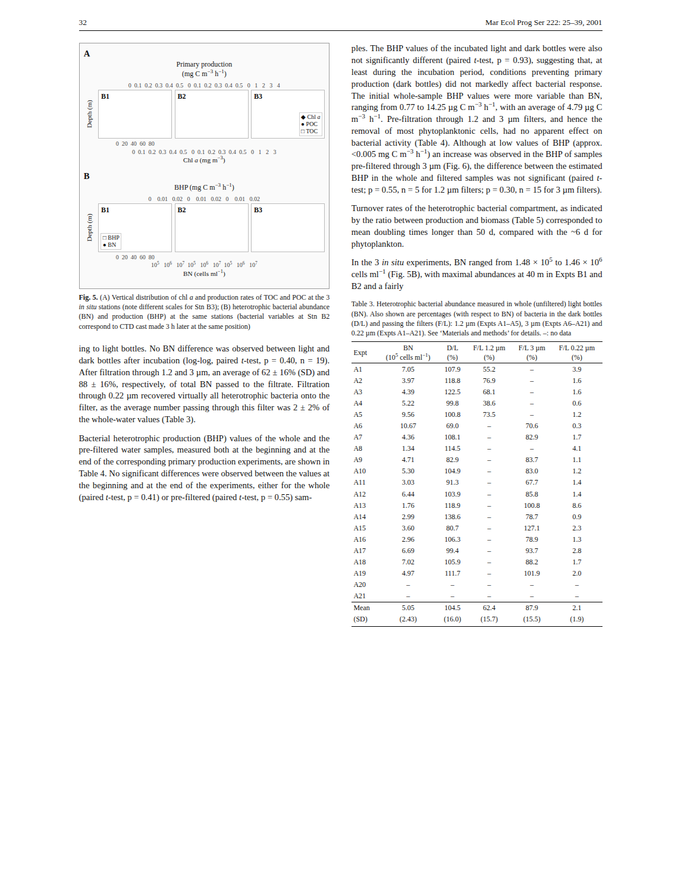32 Mar Ecol Prog Ser 222: 25–39, 2001
A
Primary production
(mg C m−3 h−1)
0 0.1 0.2 0.3 0.4 0.5 0 0.1 0.2 0.3 0.4 0.5 0 1 2 3 4
Depth (m)
B1
B2
B3 ◆ Chl a
● POC
□ TOC
0 20 40 60 80
0 0.1 0.2 0.3 0.4 0.5 0 0.1 0.2 0.3 0.4 0.5 0 1 2 3
Chl a (mg m−3)
B
BHP (mg C m−3 h−1)
0 0.01 0.02 0 0.01 0.02 0 0.01 0.02
Depth (m)
B1 □ BHP
● BN
B2
B3
0 20 40 60 80
105 106 107 105 106 107 105 106 107
BN (cells ml−1)
Fig. 5. (A) Vertical distribution of chl a and production rates of TOC and POC at the 3 in situ stations (note different scales for Stn B3); (B) heterotrophic bacterial abundance (BN) and production (BHP) at the same stations (bacterial variables at Stn B2 correspond to CTD cast made 3 h later at the same position)
ing to light bottles. No BN difference was observed between light and dark bottles after incubation (log-log, paired t-test, p = 0.40, n = 19). After filtration through 1.2 and 3 µm, an average of 62 ± 16% (SD) and 88 ± 16%, respectively, of total BN passed to the filtrate. Filtration through 0.22 µm recovered virtually all heterotrophic bacteria onto the filter, as the average number passing through this filter was 2 ± 2% of the whole-water values (Table 3).
Bacterial heterotrophic production (BHP) values of the whole and the pre-filtered water samples, measured both at the beginning and at the end of the corresponding primary production experiments, are shown in Table 4. No significant differences were observed between the values at the beginning and at the end of the experiments, either for the whole (paired t-test, p = 0.41) or pre-filtered (paired t-test, p = 0.55) sam-
ples. The BHP values of the incubated light and dark bottles were also not significantly different (paired t-test, p = 0.93), suggesting that, at least during the incubation period, conditions preventing primary production (dark bottles) did not markedly affect bacterial response. The initial whole-sample BHP values were more variable than BN, ranging from 0.77 to 14.25 µg C m−3 h−1, with an average of 4.79 µg C m−3 h−1. Pre-filtration through 1.2 and 3 µm filters, and hence the removal of most phytoplanktonic cells, had no apparent effect on bacterial activity (Table 4). Although at low values of BHP (approx. <0.005 mg C m−3 h−1) an increase was observed in the BHP of samples pre-filtered through 3 µm (Fig. 6), the difference between the estimated BHP in the whole and filtered samples was not significant (paired t-test; p = 0.55, n = 5 for 1.2 µm filters; p = 0.30, n = 15 for 3 µm filters).
Turnover rates of the heterotrophic bacterial compartment, as indicated by the ratio between production and biomass (Table 5) corresponded to mean doubling times longer than 50 d, compared with the ~6 d for phytoplankton.
In the 3 in situ experiments, BN ranged from 1.48 × 105 to 1.46 × 106 cells ml−1 (Fig. 5B), with maximal abundances at 40 m in Expts B1 and B2 and a fairly
Table 3. Heterotrophic bacterial abundance measured in whole (unfiltered) light bottles (BN). Also shown are percentages (with respect to BN) of bacteria in the dark bottles (D/L) and passing the filters (F/L): 1.2 µm (Expts A1–A5), 3 µm (Expts A6–A21) and 0.22 µm (Expts A1–A21). See ‘Materials and methods’ for details. –: no data
| Expt | BN (10 5 cells ml −1 ) | D/L (%) | F/L 1.2 µm (%) | F/L 3 µm (%) | F/L 0.22 µm (%) |
| --- | --- | --- | --- | --- | --- |
| A1 | 7.05 | 107.9 | 55.2 | – | 3.9 |
| A2 | 3.97 | 118.8 | 76.9 | – | 1.6 |
| A3 | 4.39 | 122.5 | 68.1 | – | 1.6 |
| A4 | 5.22 | 99.8 | 38.6 | – | 0.6 |
| A5 | 9.56 | 100.8 | 73.5 | – | 1.2 |
| A6 | 10.67 | 69.0 | – | 70.6 | 0.3 |
| A7 | 4.36 | 108.1 | – | 82.9 | 1.7 |
| A8 | 1.34 | 114.5 | – | – | 4.1 |
| A9 | 4.71 | 82.9 | – | 83.7 | 1.1 |
| A10 | 5.30 | 104.9 | – | 83.0 | 1.2 |
| A11 | 3.03 | 91.3 | – | 67.7 | 1.4 |
| A12 | 6.44 | 103.9 | – | 85.8 | 1.4 |
| A13 | 1.76 | 118.9 | – | 100.8 | 8.6 |
| A14 | 2.99 | 138.6 | – | 78.7 | 0.9 |
| A15 | 3.60 | 80.7 | – | 127.1 | 2.3 |
| A16 | 2.96 | 106.3 | – | 78.9 | 1.3 |
| A17 | 6.69 | 99.4 | – | 93.7 | 2.8 |
| A18 | 7.02 | 105.9 | – | 88.2 | 1.7 |
| A19 | 4.97 | 111.7 | – | 101.9 | 2.0 |
| A20 | – | – | – | – | – |
| A21 | – | – | – | – | – |
| Mean | 5.05 | 104.5 | 62.4 | 87.9 | 2.1 |
| (SD) | (2.43) | (16.0) | (15.7) | (15.5) | (1.9) |